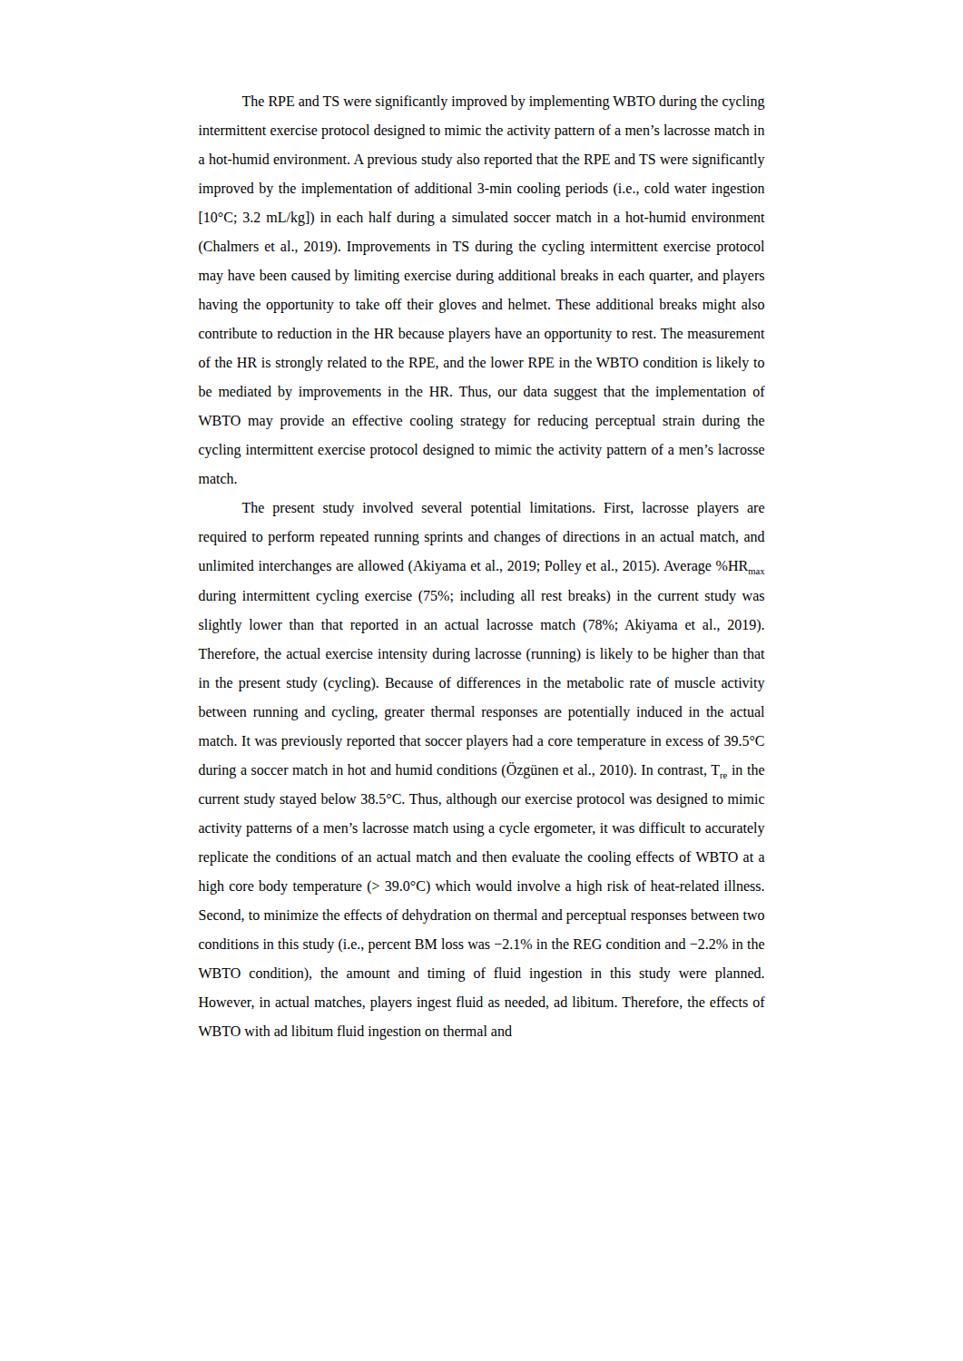The RPE and TS were significantly improved by implementing WBTO during the cycling intermittent exercise protocol designed to mimic the activity pattern of a men’s lacrosse match in a hot-humid environment. A previous study also reported that the RPE and TS were significantly improved by the implementation of additional 3-min cooling periods (i.e., cold water ingestion [10°C; 3.2 mL/kg]) in each half during a simulated soccer match in a hot-humid environment (Chalmers et al., 2019). Improvements in TS during the cycling intermittent exercise protocol may have been caused by limiting exercise during additional breaks in each quarter, and players having the opportunity to take off their gloves and helmet. These additional breaks might also contribute to reduction in the HR because players have an opportunity to rest. The measurement of the HR is strongly related to the RPE, and the lower RPE in the WBTO condition is likely to be mediated by improvements in the HR. Thus, our data suggest that the implementation of WBTO may provide an effective cooling strategy for reducing perceptual strain during the cycling intermittent exercise protocol designed to mimic the activity pattern of a men’s lacrosse match.
The present study involved several potential limitations. First, lacrosse players are required to perform repeated running sprints and changes of directions in an actual match, and unlimited interchanges are allowed (Akiyama et al., 2019; Polley et al., 2015). Average %HRmax during intermittent cycling exercise (75%; including all rest breaks) in the current study was slightly lower than that reported in an actual lacrosse match (78%; Akiyama et al., 2019). Therefore, the actual exercise intensity during lacrosse (running) is likely to be higher than that in the present study (cycling). Because of differences in the metabolic rate of muscle activity between running and cycling, greater thermal responses are potentially induced in the actual match. It was previously reported that soccer players had a core temperature in excess of 39.5°C during a soccer match in hot and humid conditions (Özgünen et al., 2010). In contrast, Tre in the current study stayed below 38.5°C. Thus, although our exercise protocol was designed to mimic activity patterns of a men’s lacrosse match using a cycle ergometer, it was difficult to accurately replicate the conditions of an actual match and then evaluate the cooling effects of WBTO at a high core body temperature (> 39.0°C) which would involve a high risk of heat-related illness. Second, to minimize the effects of dehydration on thermal and perceptual responses between two conditions in this study (i.e., percent BM loss was −2.1% in the REG condition and −2.2% in the WBTO condition), the amount and timing of fluid ingestion in this study were planned. However, in actual matches, players ingest fluid as needed, ad libitum. Therefore, the effects of WBTO with ad libitum fluid ingestion on thermal and